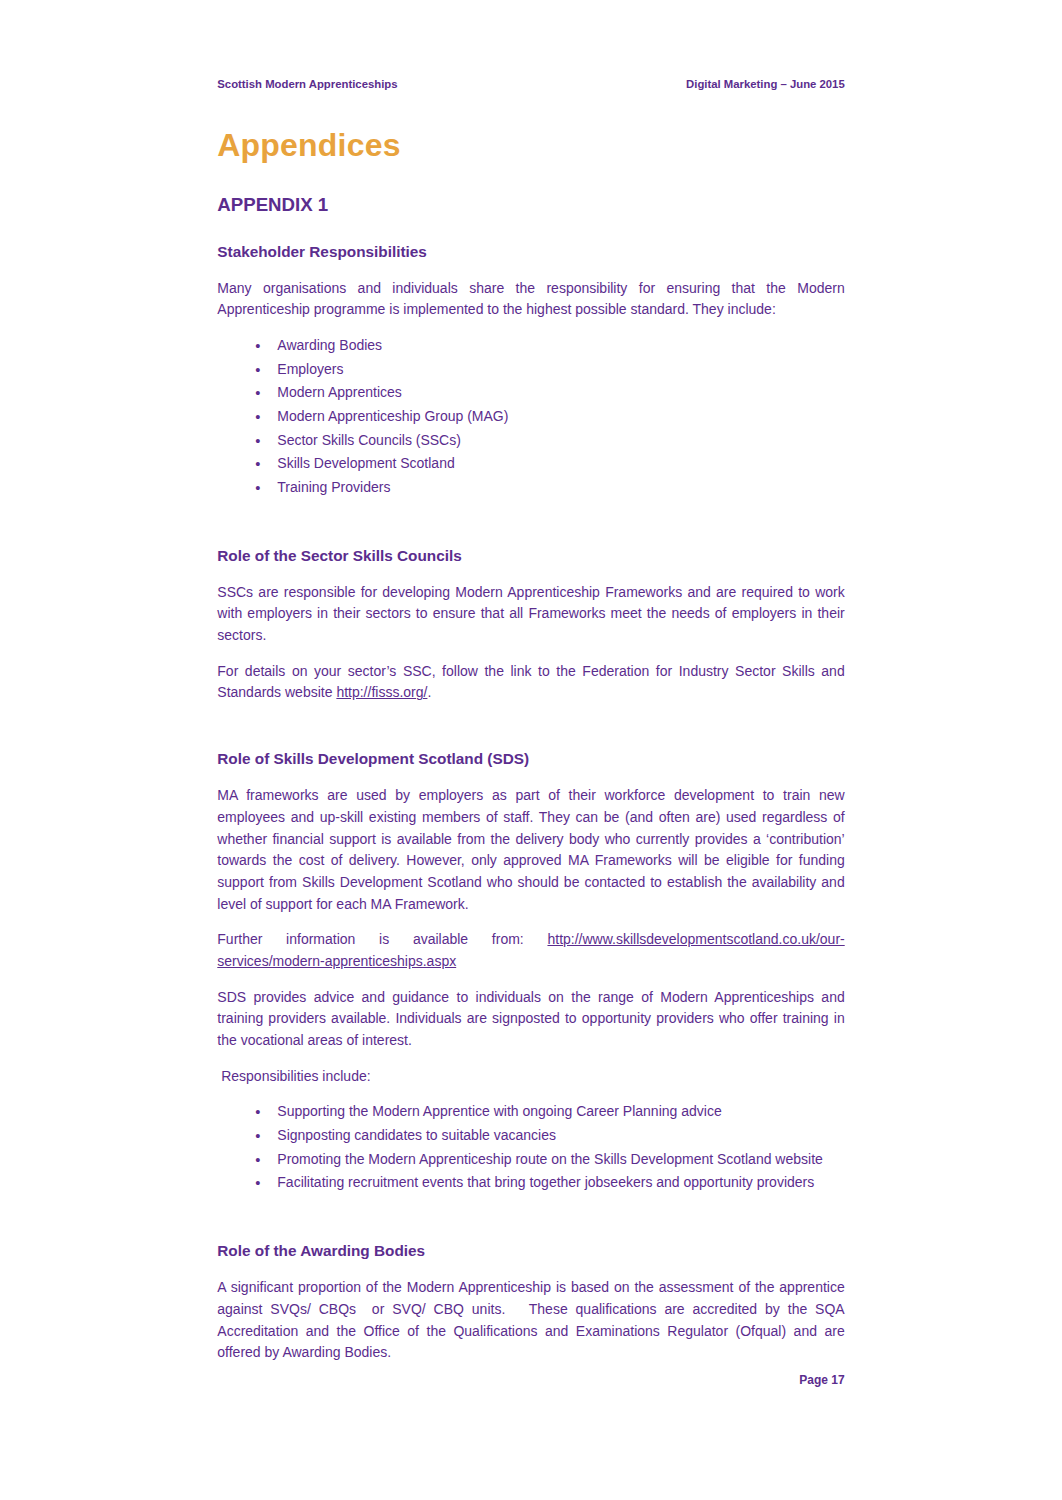Scottish Modern Apprenticeships
Digital Marketing – June 2015
Appendices
APPENDIX 1
Stakeholder Responsibilities
Many organisations and individuals share the responsibility for ensuring that the Modern Apprenticeship programme is implemented to the highest possible standard. They include:
Awarding Bodies
Employers
Modern Apprentices
Modern Apprenticeship Group (MAG)
Sector Skills Councils (SSCs)
Skills Development Scotland
Training Providers
Role of the Sector Skills Councils
SSCs are responsible for developing Modern Apprenticeship Frameworks and are required to work with employers in their sectors to ensure that all Frameworks meet the needs of employers in their sectors.
For details on your sector’s SSC, follow the link to the Federation for Industry Sector Skills and Standards website http://fisss.org/.
Role of Skills Development Scotland (SDS)
MA frameworks are used by employers as part of their workforce development to train new employees and up-skill existing members of staff. They can be (and often are) used regardless of whether financial support is available from the delivery body who currently provides a ‘contribution’ towards the cost of delivery. However, only approved MA Frameworks will be eligible for funding support from Skills Development Scotland who should be contacted to establish the availability and level of support for each MA Framework.
Further information is available from: http://www.skillsdevelopmentscotland.co.uk/our-services/modern-apprenticeships.aspx
SDS provides advice and guidance to individuals on the range of Modern Apprenticeships and training providers available. Individuals are signposted to opportunity providers who offer training in the vocational areas of interest.
Responsibilities include:
Supporting the Modern Apprentice with ongoing Career Planning advice
Signposting candidates to suitable vacancies
Promoting the Modern Apprenticeship route on the Skills Development Scotland website
Facilitating recruitment events that bring together jobseekers and opportunity providers
Role of the Awarding Bodies
A significant proportion of the Modern Apprenticeship is based on the assessment of the apprentice against SVQs/ CBQs or SVQ/ CBQ units. These qualifications are accredited by the SQA Accreditation and the Office of the Qualifications and Examinations Regulator (Ofqual) and are offered by Awarding Bodies.
Page 17